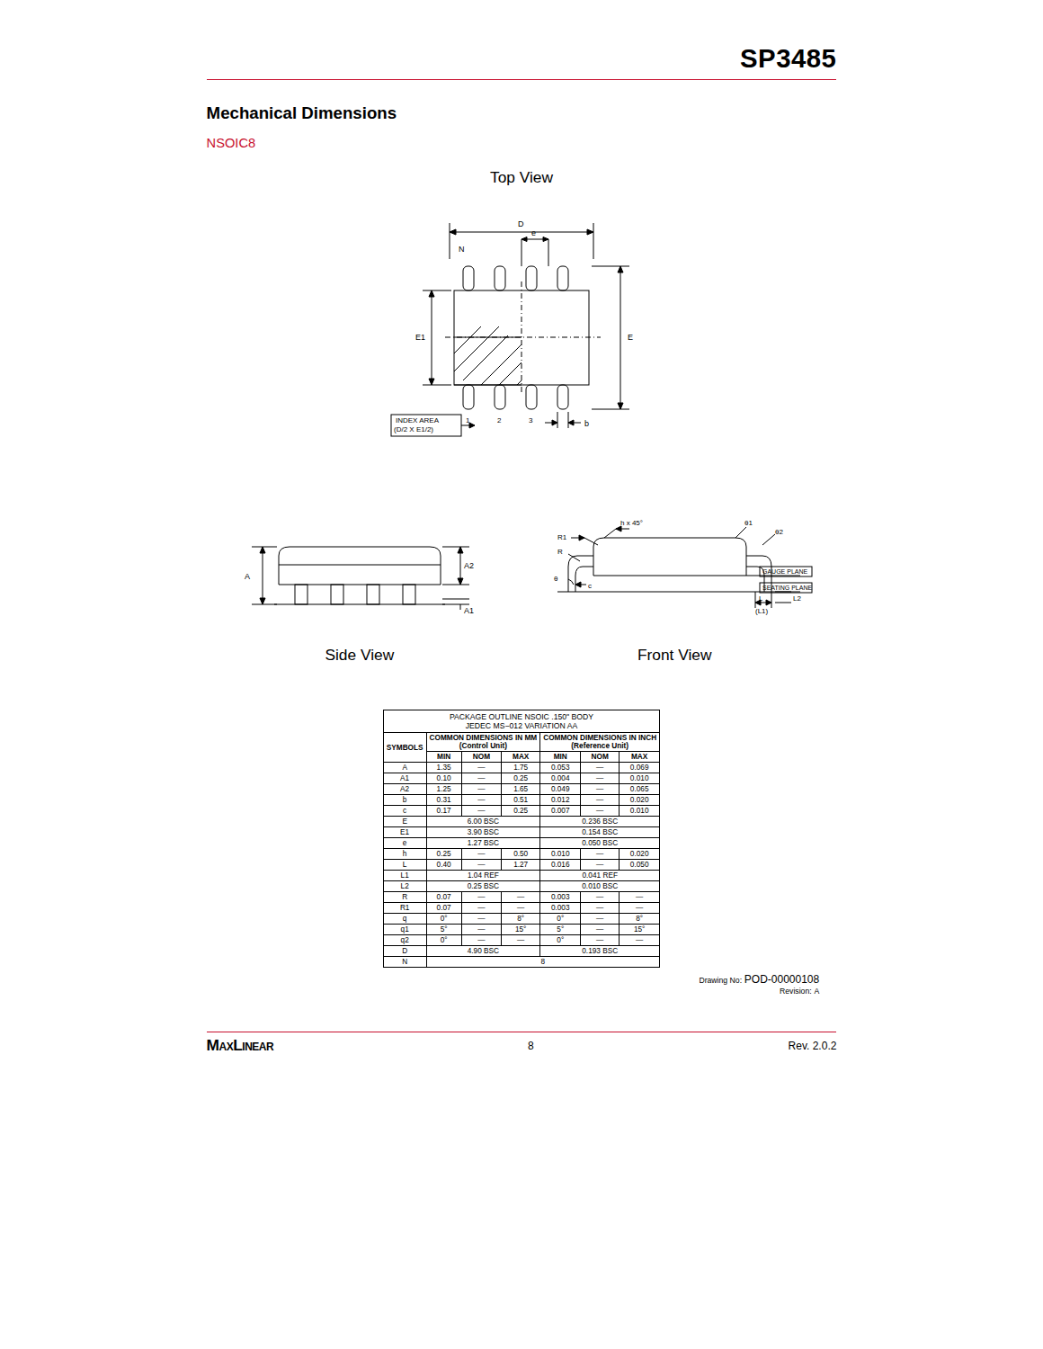SP3485
Mechanical Dimensions
NSOIC8
Top View
D e N E1 E INDEX AREA (D/2 X E1/2) 1 2 3 b
A A2 A1
Side View
SEATING PLANE GAUGE PLANE h x 45° R1 R θ1 θ2 θ c L (L1) L2
Front View
PACKAGE OUTLINE NSOIC .150" BODY JEDEC MS−012 VARIATION AA
| SYMBOLS | COMMON DIMENSIONS IN MM (Control Unit) | COMMON DIMENSIONS IN INCH (Reference Unit) |
| --- | --- | --- |
| MIN | NOM | MAX | MIN | NOM | MAX |
| A | 1.35 | — | 1.75 | 0.053 | — | 0.069 |
| A1 | 0.10 | — | 0.25 | 0.004 | — | 0.010 |
| A2 | 1.25 | — | 1.65 | 0.049 | — | 0.065 |
| b | 0.31 | — | 0.51 | 0.012 | — | 0.020 |
| c | 0.17 | — | 0.25 | 0.007 | — | 0.010 |
| E | 6.00 BSC | 0.236 BSC |
| E1 | 3.90 BSC | 0.154 BSC |
| e | 1.27 BSC | 0.050 BSC |
| h | 0.25 | — | 0.50 | 0.010 | — | 0.020 |
| L | 0.40 | — | 1.27 | 0.016 | — | 0.050 |
| L1 | 1.04 REF | 0.041 REF |
| L2 | 0.25 BSC | 0.010 BSC |
| R | 0.07 | — | — | 0.003 | — | — |
| R1 | 0.07 | — | — | 0.003 | — | — |
| q | 0° | — | 8° | 0° | — | 8° |
| q1 | 5° | — | 15° | 5° | — | 15° |
| q2 | 0° | — | — | 0° | — | — |
| D | 4.90 BSC | 0.193 BSC |
| N | 8 |
Drawing No: POD-00000108
Revision: A
MAXLINEAR
8
Rev. 2.0.2